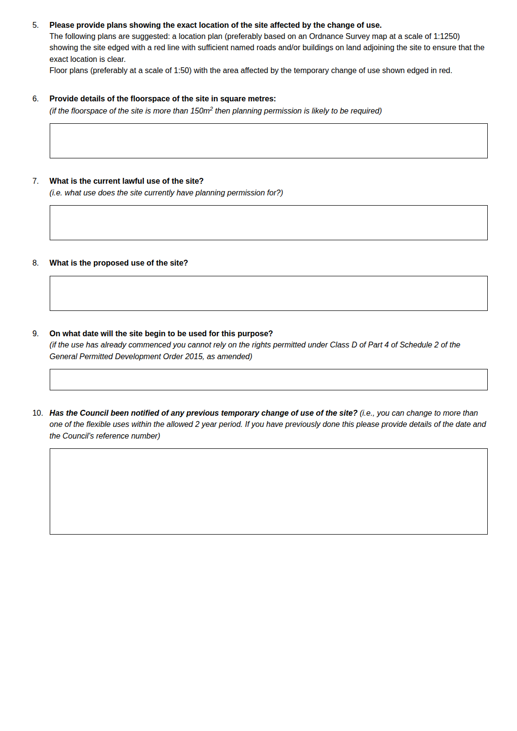Please provide plans showing the exact location of the site affected by the change of use.
The following plans are suggested: a location plan (preferably based on an Ordnance Survey map at a scale of 1:1250) showing the site edged with a red line with sufficient named roads and/or buildings on land adjoining the site to ensure that the exact location is clear.
Floor plans (preferably at a scale of 1:50) with the area affected by the temporary change of use shown edged in red.
Provide details of the floorspace of the site in square metres:
(if the floorspace of the site is more than 150m2 then planning permission is likely to be required)
What is the current lawful use of the site?
(i.e. what use does the site currently have planning permission for?)
What is the proposed use of the site?
On what date will the site begin to be used for this purpose?
(if the use has already commenced you cannot rely on the rights permitted under Class D of Part 4 of Schedule 2 of the General Permitted Development Order 2015, as amended)
Has the Council been notified of any previous temporary change of use of the site? (i.e., you can change to more than one of the flexible uses within the allowed 2 year period. If you have previously done this please provide details of the date and the Council's reference number)